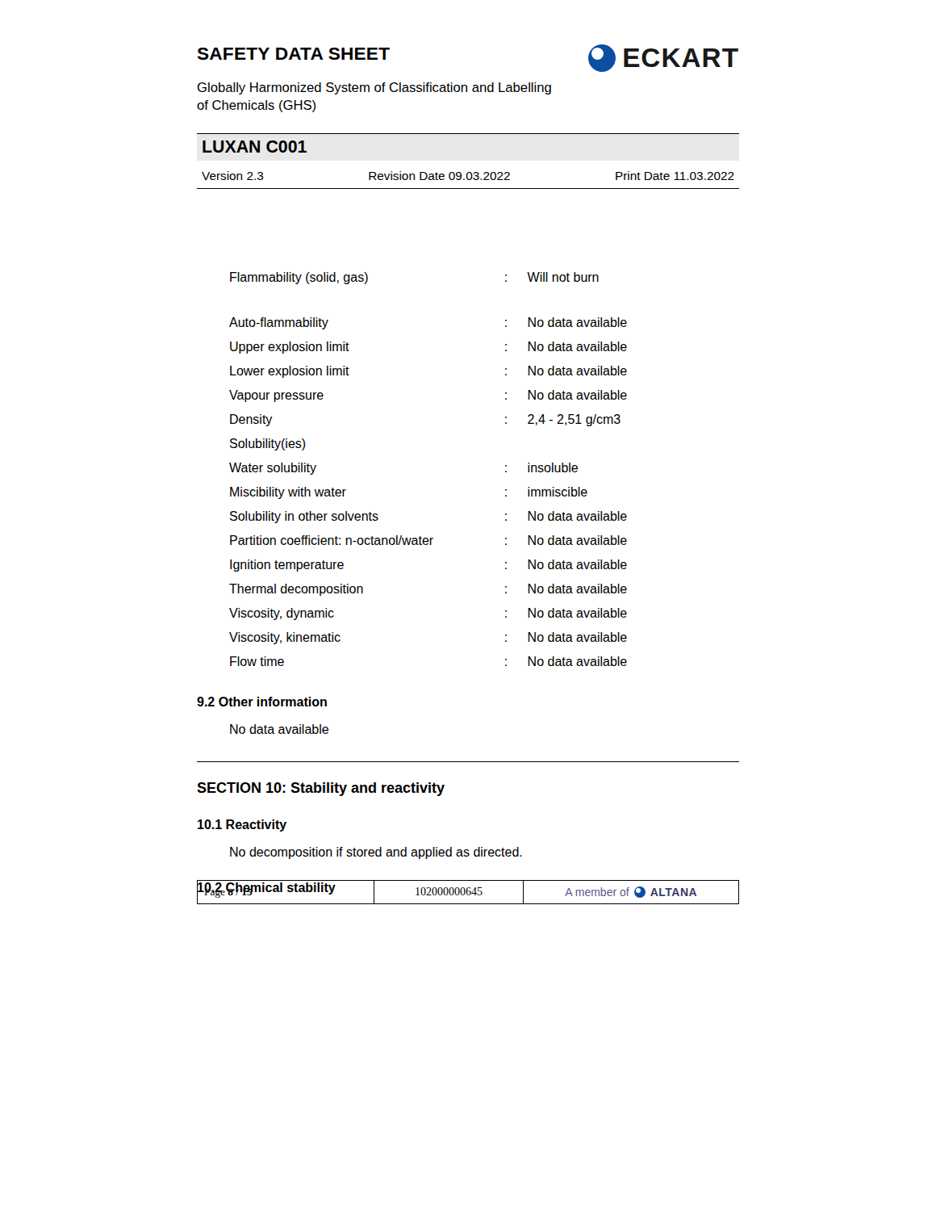SAFETY DATA SHEET
Globally Harmonized System of Classification and Labelling of Chemicals (GHS)
ECKART
LUXAN C001
Version 2.3 Revision Date 09.03.2022 Print Date 11.03.2022
| Flammability (solid, gas) | : | Will not burn |
| Auto-flammability | : | No data available |
| Upper explosion limit | : | No data available |
| Lower explosion limit | : | No data available |
| Vapour pressure | : | No data available |
| Density | : | 2,4 - 2,51 g/cm3 |
| Solubility(ies) | | |
| Water solubility | : | insoluble |
| Miscibility with water | : | immiscible |
| Solubility in other solvents | : | No data available |
| Partition coefficient: n-octanol/water | : | No data available |
| Ignition temperature | : | No data available |
| Thermal decomposition | : | No data available |
| Viscosity, dynamic | : | No data available |
| Viscosity, kinematic | : | No data available |
| Flow time | : | No data available |
9.2 Other information
No data available
SECTION 10: Stability and reactivity
10.1 Reactivity
No decomposition if stored and applied as directed.
10.2 Chemical stability
Page 8 / 15
102000000645
A member of ALTANA